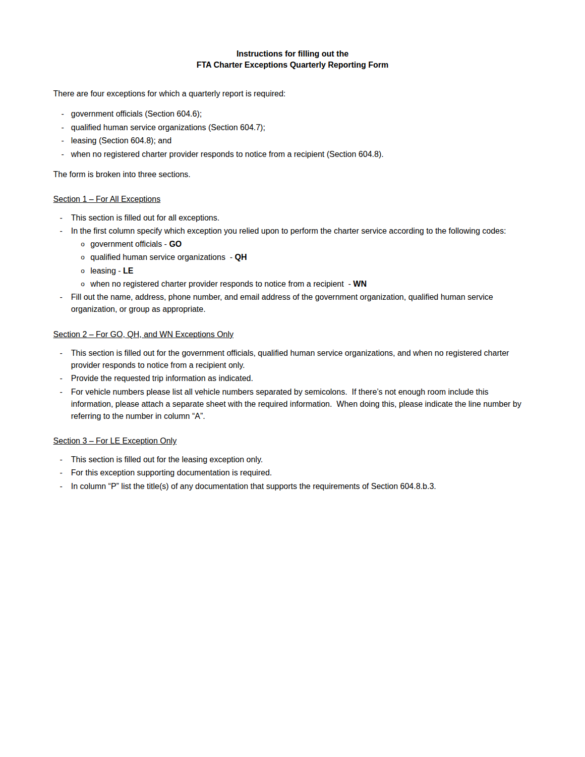Instructions for filling out the
FTA Charter Exceptions Quarterly Reporting Form
There are four exceptions for which a quarterly report is required:
government officials (Section 604.6);
qualified human service organizations (Section 604.7);
leasing (Section 604.8); and
when no registered charter provider responds to notice from a recipient (Section 604.8).
The form is broken into three sections.
Section 1 – For All Exceptions
This section is filled out for all exceptions.
In the first column specify which exception you relied upon to perform the charter service according to the following codes:
government officials - GO
qualified human service organizations - QH
leasing - LE
when no registered charter provider responds to notice from a recipient - WN
Fill out the name, address, phone number, and email address of the government organization, qualified human service organization, or group as appropriate.
Section 2 – For GO, QH, and WN Exceptions Only
This section is filled out for the government officials, qualified human service organizations, and when no registered charter provider responds to notice from a recipient only.
Provide the requested trip information as indicated.
For vehicle numbers please list all vehicle numbers separated by semicolons. If there’s not enough room include this information, please attach a separate sheet with the required information. When doing this, please indicate the line number by referring to the number in column “A”.
Section 3 – For LE Exception Only
This section is filled out for the leasing exception only.
For this exception supporting documentation is required.
In column “P” list the title(s) of any documentation that supports the requirements of Section 604.8.b.3.